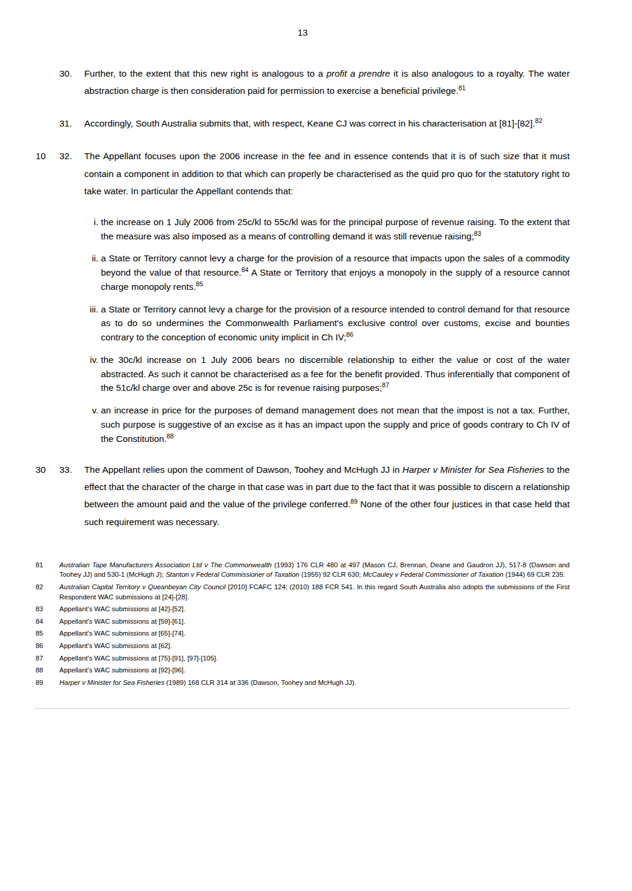13
30.
Further, to the extent that this new right is analogous to a profit a prendre it is also analogous to a royalty. The water abstraction charge is then consideration paid for permission to exercise a beneficial privilege.81
31.
Accordingly, South Australia submits that, with respect, Keane CJ was correct in his characterisation at [81]-[82].82
10
32.
The Appellant focuses upon the 2006 increase in the fee and in essence contends that it is of such size that it must contain a component in addition to that which can properly be characterised as the quid pro quo for the statutory right to take water. In particular the Appellant contends that:
the increase on 1 July 2006 from 25c/kl to 55c/kl was for the principal purpose of revenue raising. To the extent that the measure was also imposed as a means of controlling demand it was still revenue raising;83
a State or Territory cannot levy a charge for the provision of a resource that impacts upon the sales of a commodity beyond the value of that resource.84 A State or Territory that enjoys a monopoly in the supply of a resource cannot charge monopoly rents.85
a State or Territory cannot levy a charge for the provision of a resource intended to control demand for that resource as to do so undermines the Commonwealth Parliament's exclusive control over customs, excise and bounties contrary to the conception of economic unity implicit in Ch IV;86
the 30c/kl increase on 1 July 2006 bears no discernible relationship to either the value or cost of the water abstracted. As such it cannot be characterised as a fee for the benefit provided. Thus inferentially that component of the 51c/kl charge over and above 25c is for revenue raising purposes;87
an increase in price for the purposes of demand management does not mean that the impost is not a tax. Further, such purpose is suggestive of an excise as it has an impact upon the supply and price of goods contrary to Ch IV of the Constitution.88
30
33.
The Appellant relies upon the comment of Dawson, Toohey and McHugh JJ in Harper v Minister for Sea Fisheries to the effect that the character of the charge in that case was in part due to the fact that it was possible to discern a relationship between the amount paid and the value of the privilege conferred.89 None of the other four justices in that case held that such requirement was necessary.
| 81 | Australian Tape Manufacturers Association Ltd v The Commonwealth (1993) 176 CLR 480 at 497 (Mason CJ, Brennan, Deane and Gaudron JJ), 517-8 (Dawson and Toohey JJ) and 530-1 (McHugh J); Stanton v Federal Commissioner of Taxation (1955) 92 CLR 630; McCauley v Federal Commissioner of Taxation (1944) 69 CLR 235. |
| 82 | Australian Capital Territory v Queanbeyan City Council [2010] FCAFC 124; (2010) 188 FCR 541. In this regard South Australia also adopts the submissions of the First Respondent WAC submissions at [24]-[28]. |
| 83 | Appellant's WAC submissions at [42]-[52]. |
| 84 | Appellant's WAC submissions at [59]-[61]. |
| 85 | Appellant's WAC submissions at [65]-[74]. |
| 86 | Appellant's WAC submissions at [62]. |
| 87 | Appellant's WAC submissions at [75]-[91], [97]-[105]. |
| 88 | Appellant's WAC submissions at [92]-[96]. |
| 89 | Harper v Minister for Sea Fisheries (1989) 168 CLR 314 at 336 (Dawson, Toohey and McHugh JJ). |